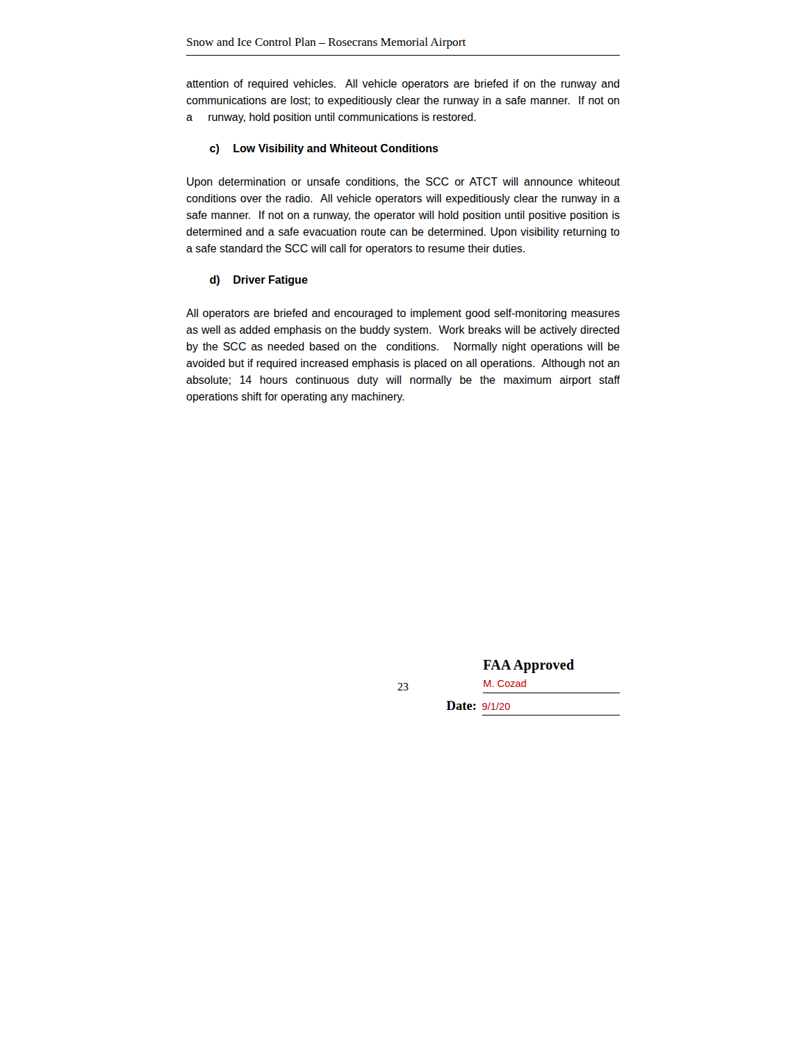Snow and Ice Control Plan – Rosecrans Memorial Airport
attention of required vehicles. All vehicle operators are briefed if on the runway and communications are lost; to expeditiously clear the runway in a safe manner. If not on a runway, hold position until communications is restored.
c) Low Visibility and Whiteout Conditions
Upon determination or unsafe conditions, the SCC or ATCT will announce whiteout conditions over the radio. All vehicle operators will expeditiously clear the runway in a safe manner. If not on a runway, the operator will hold position until positive position is determined and a safe evacuation route can be determined. Upon visibility returning to a safe standard the SCC will call for operators to resume their duties.
d) Driver Fatigue
All operators are briefed and encouraged to implement good self-monitoring measures as well as added emphasis on the buddy system. Work breaks will be actively directed by the SCC as needed based on the conditions. Normally night operations will be avoided but if required increased emphasis is placed on all operations. Although not an absolute; 14 hours continuous duty will normally be the maximum airport staff operations shift for operating any machinery.
23
FAA Approved
M. Cozad
Date: 9/1/20